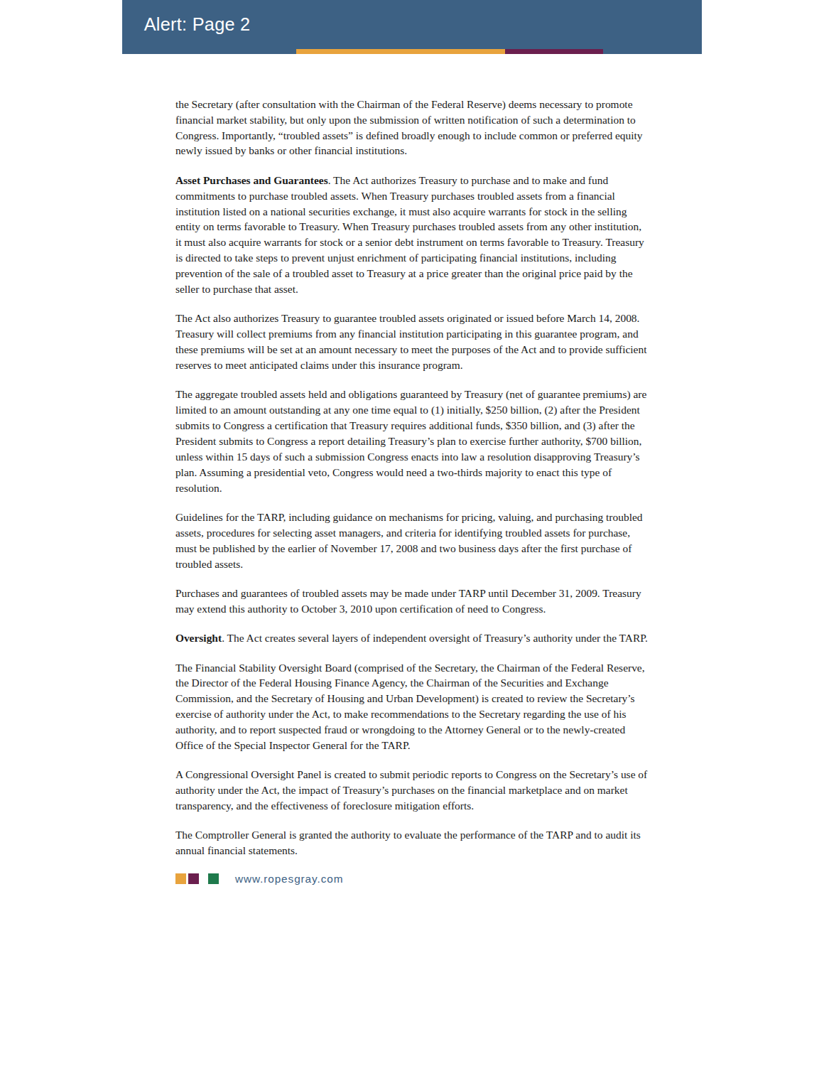Alert: Page 2
the Secretary (after consultation with the Chairman of the Federal Reserve) deems necessary to promote financial market stability, but only upon the submission of written notification of such a determination to Congress. Importantly, “troubled assets” is defined broadly enough to include common or preferred equity newly issued by banks or other financial institutions.
Asset Purchases and Guarantees. The Act authorizes Treasury to purchase and to make and fund commitments to purchase troubled assets. When Treasury purchases troubled assets from a financial institution listed on a national securities exchange, it must also acquire warrants for stock in the selling entity on terms favorable to Treasury. When Treasury purchases troubled assets from any other institution, it must also acquire warrants for stock or a senior debt instrument on terms favorable to Treasury. Treasury is directed to take steps to prevent unjust enrichment of participating financial institutions, including prevention of the sale of a troubled asset to Treasury at a price greater than the original price paid by the seller to purchase that asset.
The Act also authorizes Treasury to guarantee troubled assets originated or issued before March 14, 2008. Treasury will collect premiums from any financial institution participating in this guarantee program, and these premiums will be set at an amount necessary to meet the purposes of the Act and to provide sufficient reserves to meet anticipated claims under this insurance program.
The aggregate troubled assets held and obligations guaranteed by Treasury (net of guarantee premiums) are limited to an amount outstanding at any one time equal to (1) initially, $250 billion, (2) after the President submits to Congress a certification that Treasury requires additional funds, $350 billion, and (3) after the President submits to Congress a report detailing Treasury’s plan to exercise further authority, $700 billion, unless within 15 days of such a submission Congress enacts into law a resolution disapproving Treasury’s plan. Assuming a presidential veto, Congress would need a two-thirds majority to enact this type of resolution.
Guidelines for the TARP, including guidance on mechanisms for pricing, valuing, and purchasing troubled assets, procedures for selecting asset managers, and criteria for identifying troubled assets for purchase, must be published by the earlier of November 17, 2008 and two business days after the first purchase of troubled assets.
Purchases and guarantees of troubled assets may be made under TARP until December 31, 2009. Treasury may extend this authority to October 3, 2010 upon certification of need to Congress.
Oversight. The Act creates several layers of independent oversight of Treasury’s authority under the TARP.
The Financial Stability Oversight Board (comprised of the Secretary, the Chairman of the Federal Reserve, the Director of the Federal Housing Finance Agency, the Chairman of the Securities and Exchange Commission, and the Secretary of Housing and Urban Development) is created to review the Secretary’s exercise of authority under the Act, to make recommendations to the Secretary regarding the use of his authority, and to report suspected fraud or wrongdoing to the Attorney General or to the newly-created Office of the Special Inspector General for the TARP.
A Congressional Oversight Panel is created to submit periodic reports to Congress on the Secretary’s use of authority under the Act, the impact of Treasury’s purchases on the financial marketplace and on market transparency, and the effectiveness of foreclosure mitigation efforts.
The Comptroller General is granted the authority to evaluate the performance of the TARP and to audit its annual financial statements.
www.ropesgray.com